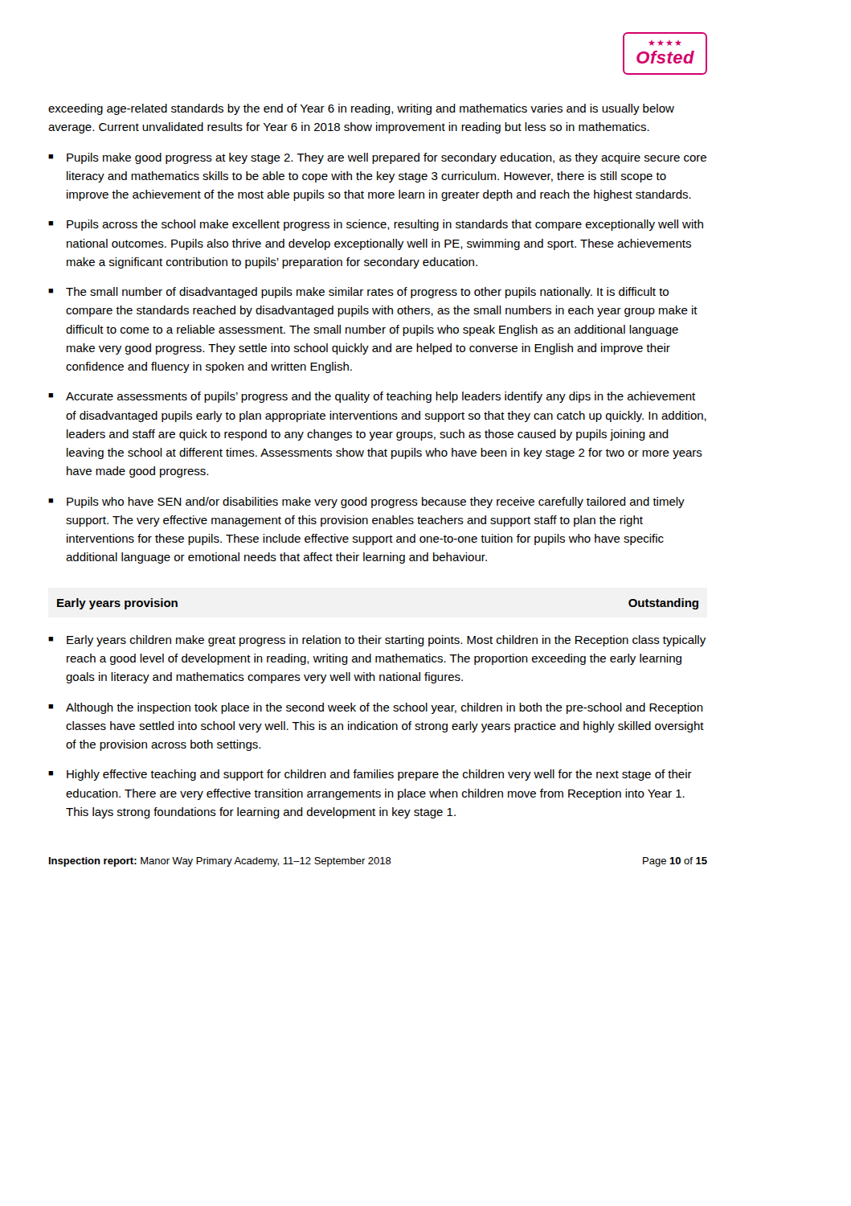★★★★ Ofsted
exceeding age-related standards by the end of Year 6 in reading, writing and mathematics varies and is usually below average. Current unvalidated results for Year 6 in 2018 show improvement in reading but less so in mathematics.
Pupils make good progress at key stage 2. They are well prepared for secondary education, as they acquire secure core literacy and mathematics skills to be able to cope with the key stage 3 curriculum. However, there is still scope to improve the achievement of the most able pupils so that more learn in greater depth and reach the highest standards.
Pupils across the school make excellent progress in science, resulting in standards that compare exceptionally well with national outcomes. Pupils also thrive and develop exceptionally well in PE, swimming and sport. These achievements make a significant contribution to pupils’ preparation for secondary education.
The small number of disadvantaged pupils make similar rates of progress to other pupils nationally. It is difficult to compare the standards reached by disadvantaged pupils with others, as the small numbers in each year group make it difficult to come to a reliable assessment. The small number of pupils who speak English as an additional language make very good progress. They settle into school quickly and are helped to converse in English and improve their confidence and fluency in spoken and written English.
Accurate assessments of pupils’ progress and the quality of teaching help leaders identify any dips in the achievement of disadvantaged pupils early to plan appropriate interventions and support so that they can catch up quickly. In addition, leaders and staff are quick to respond to any changes to year groups, such as those caused by pupils joining and leaving the school at different times. Assessments show that pupils who have been in key stage 2 for two or more years have made good progress.
Pupils who have SEN and/or disabilities make very good progress because they receive carefully tailored and timely support. The very effective management of this provision enables teachers and support staff to plan the right interventions for these pupils. These include effective support and one-to-one tuition for pupils who have specific additional language or emotional needs that affect their learning and behaviour.
Early years provision Outstanding
Early years children make great progress in relation to their starting points. Most children in the Reception class typically reach a good level of development in reading, writing and mathematics. The proportion exceeding the early learning goals in literacy and mathematics compares very well with national figures.
Although the inspection took place in the second week of the school year, children in both the pre-school and Reception classes have settled into school very well. This is an indication of strong early years practice and highly skilled oversight of the provision across both settings.
Highly effective teaching and support for children and families prepare the children very well for the next stage of their education. There are very effective transition arrangements in place when children move from Reception into Year 1. This lays strong foundations for learning and development in key stage 1.
Inspection report: Manor Way Primary Academy, 11–12 September 2018 Page 10 of 15